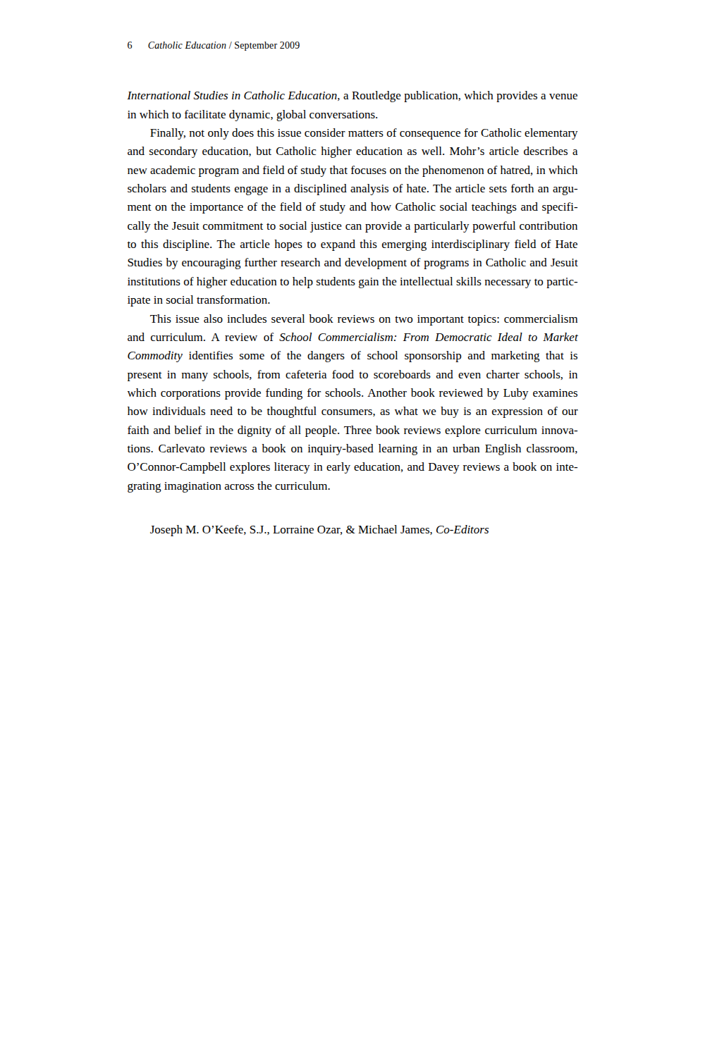6 Catholic Education / September 2009
International Studies in Catholic Education, a Routledge publication, which provides a venue in which to facilitate dynamic, global conversations.
Finally, not only does this issue consider matters of consequence for Catholic elementary and secondary education, but Catholic higher education as well. Mohr’s article describes a new academic program and field of study that focuses on the phenomenon of hatred, in which scholars and students engage in a disciplined analysis of hate. The article sets forth an argument on the importance of the field of study and how Catholic social teachings and specifically the Jesuit commitment to social justice can provide a particularly powerful contribution to this discipline. The article hopes to expand this emerging interdisciplinary field of Hate Studies by encouraging further research and development of programs in Catholic and Jesuit institutions of higher education to help students gain the intellectual skills necessary to participate in social transformation.
This issue also includes several book reviews on two important topics: commercialism and curriculum. A review of School Commercialism: From Democratic Ideal to Market Commodity identifies some of the dangers of school sponsorship and marketing that is present in many schools, from cafeteria food to scoreboards and even charter schools, in which corporations provide funding for schools. Another book reviewed by Luby examines how individuals need to be thoughtful consumers, as what we buy is an expression of our faith and belief in the dignity of all people. Three book reviews explore curriculum innovations. Carlevato reviews a book on inquiry-based learning in an urban English classroom, O’Connor-Campbell explores literacy in early education, and Davey reviews a book on integrating imagination across the curriculum.
Joseph M. O’Keefe, S.J., Lorraine Ozar, & Michael James, Co-Editors